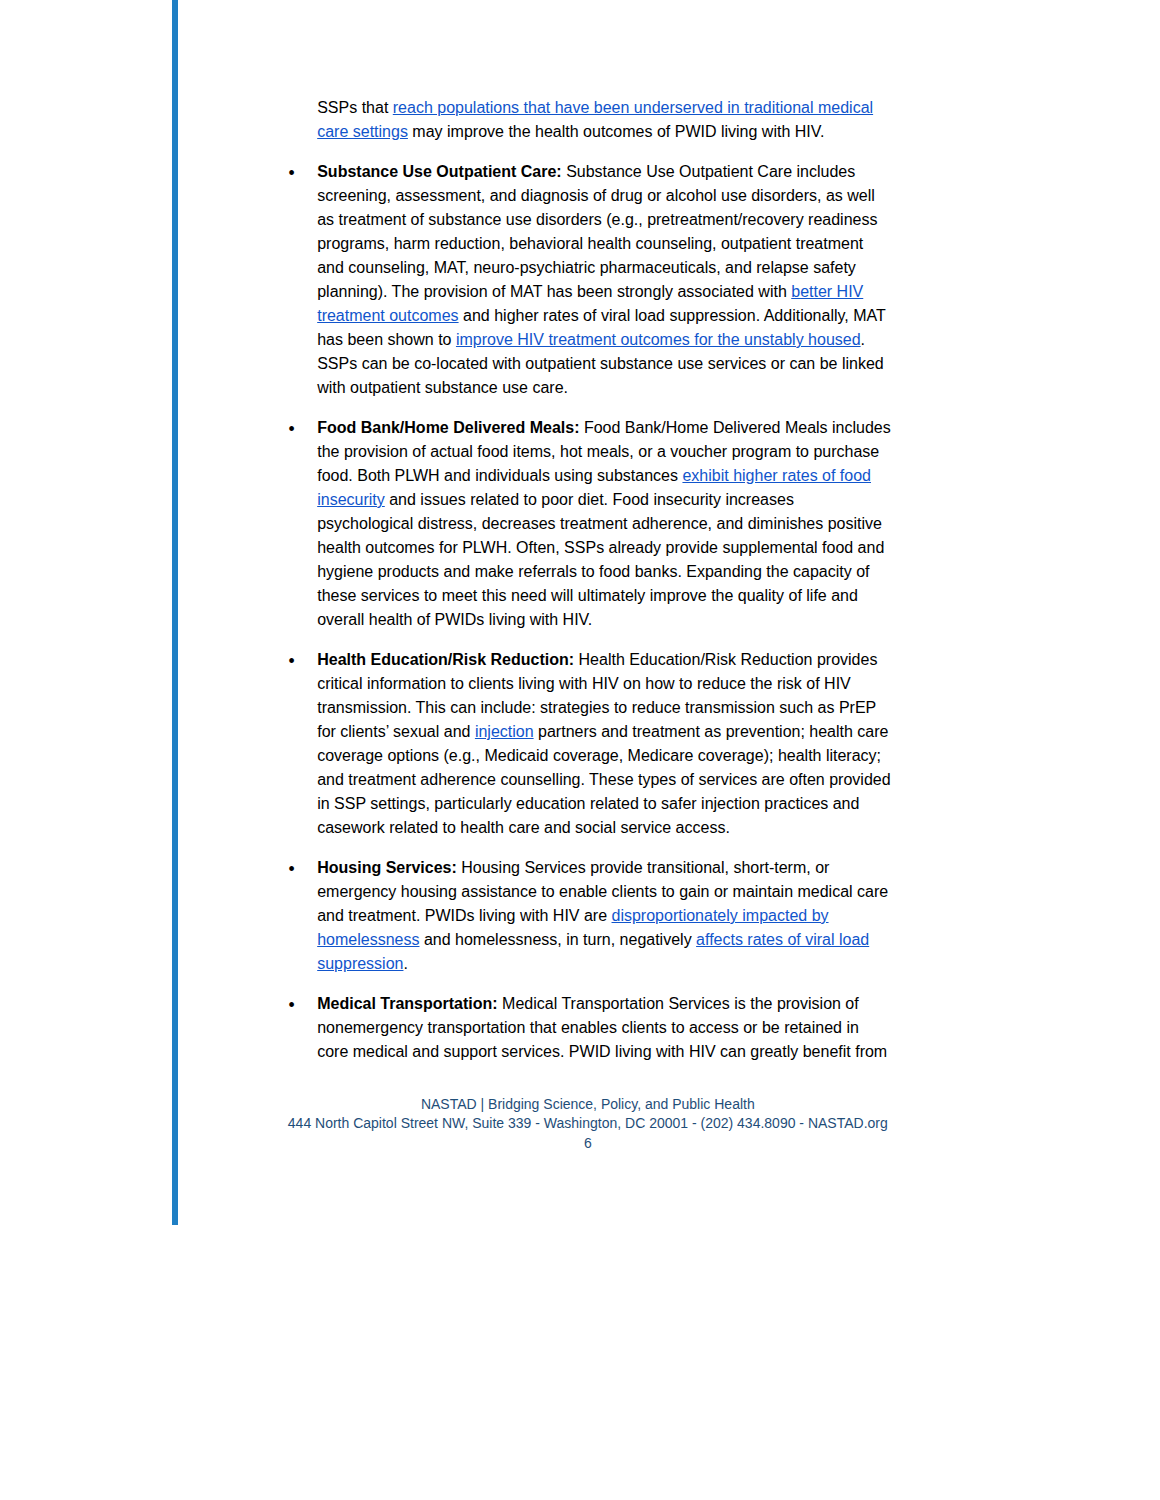SSPs that reach populations that have been underserved in traditional medical care settings may improve the health outcomes of PWID living with HIV.
Substance Use Outpatient Care: Substance Use Outpatient Care includes screening, assessment, and diagnosis of drug or alcohol use disorders, as well as treatment of substance use disorders (e.g., pretreatment/recovery readiness programs, harm reduction, behavioral health counseling, outpatient treatment and counseling, MAT, neuro-psychiatric pharmaceuticals, and relapse safety planning). The provision of MAT has been strongly associated with better HIV treatment outcomes and higher rates of viral load suppression. Additionally, MAT has been shown to improve HIV treatment outcomes for the unstably housed. SSPs can be co-located with outpatient substance use services or can be linked with outpatient substance use care.
Food Bank/Home Delivered Meals: Food Bank/Home Delivered Meals includes the provision of actual food items, hot meals, or a voucher program to purchase food. Both PLWH and individuals using substances exhibit higher rates of food insecurity and issues related to poor diet. Food insecurity increases psychological distress, decreases treatment adherence, and diminishes positive health outcomes for PLWH. Often, SSPs already provide supplemental food and hygiene products and make referrals to food banks. Expanding the capacity of these services to meet this need will ultimately improve the quality of life and overall health of PWIDs living with HIV.
Health Education/Risk Reduction: Health Education/Risk Reduction provides critical information to clients living with HIV on how to reduce the risk of HIV transmission. This can include: strategies to reduce transmission such as PrEP for clients’ sexual and injection partners and treatment as prevention; health care coverage options (e.g., Medicaid coverage, Medicare coverage); health literacy; and treatment adherence counselling. These types of services are often provided in SSP settings, particularly education related to safer injection practices and casework related to health care and social service access.
Housing Services: Housing Services provide transitional, short-term, or emergency housing assistance to enable clients to gain or maintain medical care and treatment. PWIDs living with HIV are disproportionately impacted by homelessness and homelessness, in turn, negatively affects rates of viral load suppression.
Medical Transportation: Medical Transportation Services is the provision of nonemergency transportation that enables clients to access or be retained in core medical and support services. PWID living with HIV can greatly benefit from
NASTAD | Bridging Science, Policy, and Public Health
444 North Capitol Street NW, Suite 339 - Washington, DC 20001 - (202) 434.8090 - NASTAD.org
6